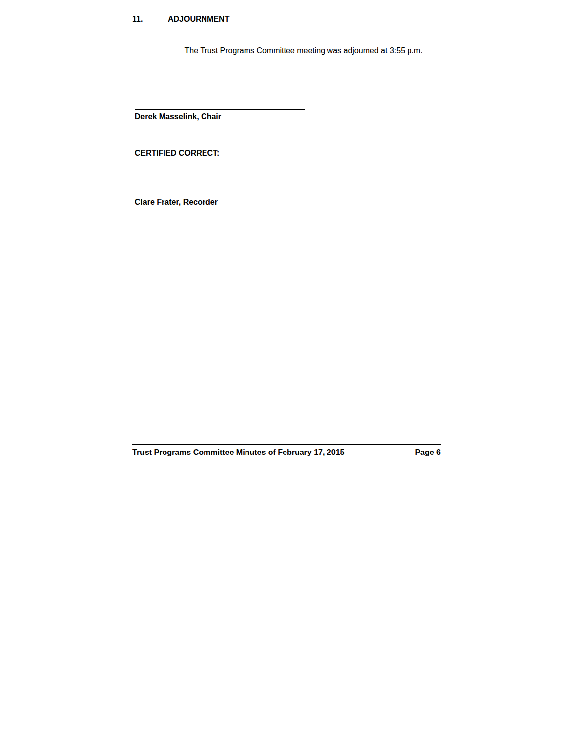11.
ADJOURNMENT
The Trust Programs Committee meeting was adjourned at 3:55 p.m.
Derek Masselink, Chair
CERTIFIED CORRECT:
Clare Frater, Recorder
Trust Programs Committee Minutes of February 17, 2015 Page 6